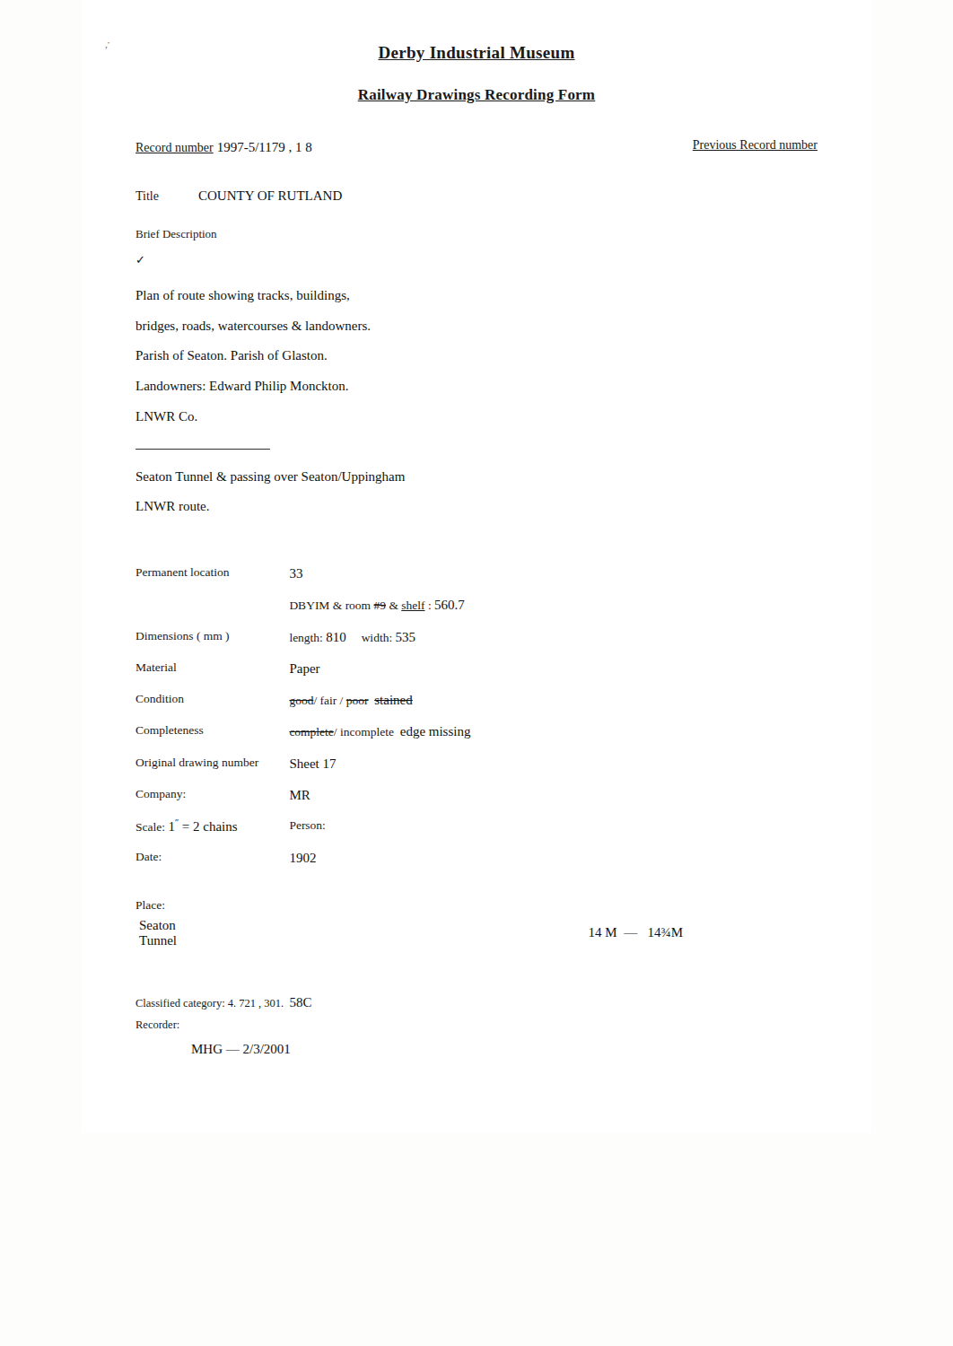,,
Derby Industrial Museum
Railway Drawings Recording Form
Record number 1997-5/1179 , 1 8 Previous Record number
Title COUNTY OF RUTLAND
Brief Description
✓
Plan of route showing tracks, buildings,
bridges, roads, watercourses & landowners.
Parish of Seaton. Parish of Glaston.
Landowners: Edward Philip Monckton.
LNWR Co.
Seaton Tunnel & passing over Seaton/Uppingham
LNWR route.
Permanent location 33
DBYIM & room #9 & shelf : 560.7
Dimensions ( mm ) length: 810 width: 535
Material Paper
Condition good/ fair / poor stained
Completeness complete/ incomplete edge missing
Original drawing number Sheet 17
Company: MR
Scale: 1″ = 2 chains Person:
Date: 1902
Place:
Seaton
Tunnel
14 M — 14¾M
Classified category: 4. 721 , 301. 58C
Recorder:
MHG — 2/3/2001